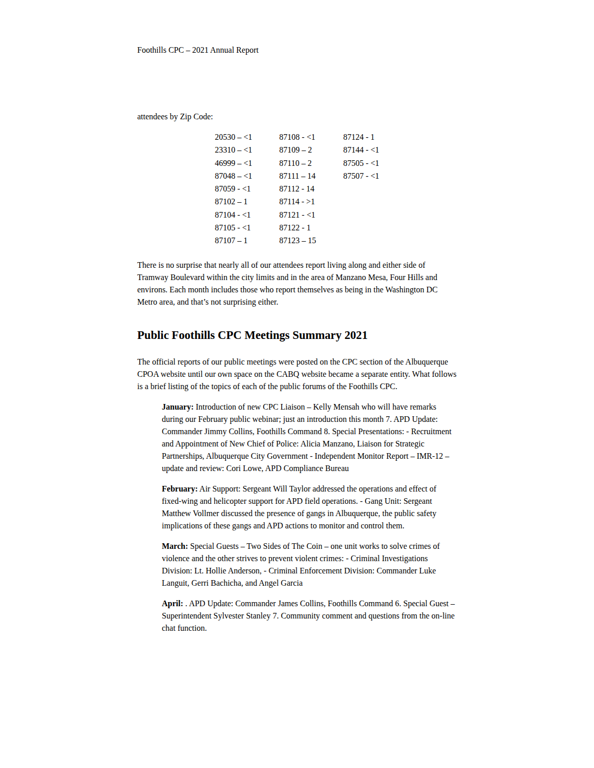Foothills CPC – 2021 Annual Report
attendees by Zip Code:
| 20530 – <1 | 87108 - <1 | 87124 - 1 |
| 23310 – <1 | 87109 – 2 | 87144 - <1 |
| 46999 – <1 | 87110 – 2 | 87505 - <1 |
| 87048 – <1 | 87111 – 14 | 87507 - <1 |
| 87059 - <1 | 87112 - 14 | |
| 87102 – 1 | 87114 - >1 | |
| 87104 - <1 | 87121 - <1 | |
| 87105 - <1 | 87122 - 1 | |
| 87107 – 1 | 87123 – 15 | |
There is no surprise that nearly all of our attendees report living along and either side of Tramway Boulevard within the city limits and in the area of Manzano Mesa, Four Hills and environs. Each month includes those who report themselves as being in the Washington DC Metro area, and that’s not surprising either.
Public Foothills CPC Meetings Summary 2021
The official reports of our public meetings were posted on the CPC section of the Albuquerque CPOA website until our own space on the CABQ website became a separate entity. What follows is a brief listing of the topics of each of the public forums of the Foothills CPC.
January: Introduction of new CPC Liaison – Kelly Mensah who will have remarks during our February public webinar; just an introduction this month 7. APD Update: Commander Jimmy Collins, Foothills Command 8. Special Presentations: - Recruitment and Appointment of New Chief of Police: Alicia Manzano, Liaison for Strategic Partnerships, Albuquerque City Government - Independent Monitor Report – IMR-12 – update and review: Cori Lowe, APD Compliance Bureau
February: Air Support: Sergeant Will Taylor addressed the operations and effect of fixed-wing and helicopter support for APD field operations. - Gang Unit: Sergeant Matthew Vollmer discussed the presence of gangs in Albuquerque, the public safety implications of these gangs and APD actions to monitor and control them.
March: Special Guests – Two Sides of The Coin – one unit works to solve crimes of violence and the other strives to prevent violent crimes: - Criminal Investigations Division: Lt. Hollie Anderson, - Criminal Enforcement Division: Commander Luke Languit, Gerri Bachicha, and Angel Garcia
April: . APD Update: Commander James Collins, Foothills Command 6. Special Guest – Superintendent Sylvester Stanley 7. Community comment and questions from the on-line chat function.